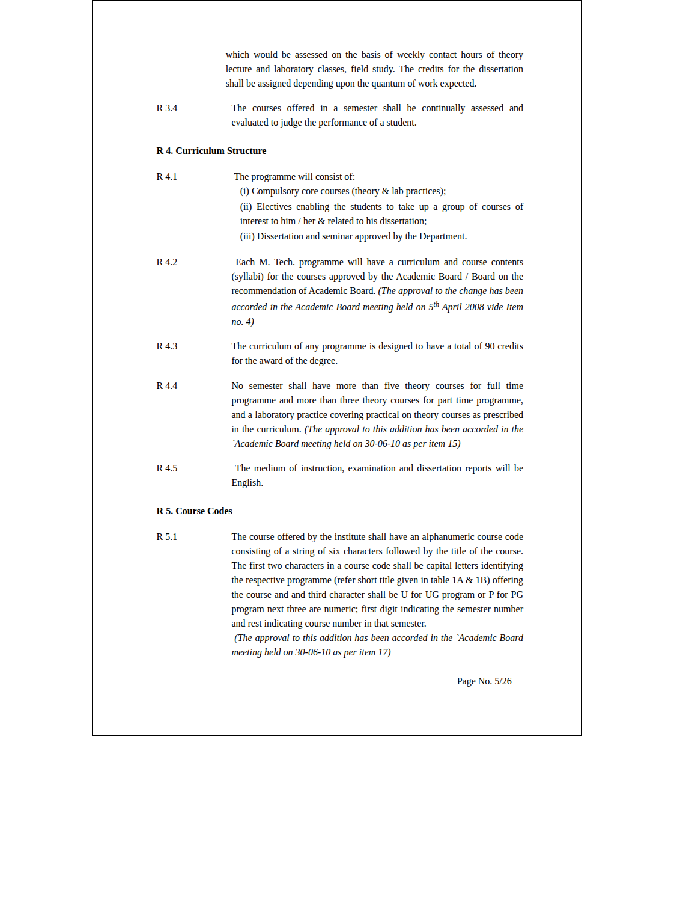which would be assessed on the basis of weekly contact hours of theory lecture and laboratory classes, field study. The credits for the dissertation shall be assigned depending upon the quantum of work expected.
R 3.4
The courses offered in a semester shall be continually assessed and evaluated to judge the performance of a student.
R 4. Curriculum Structure
R 4.1
The programme will consist of:
(i) Compulsory core courses (theory & lab practices);
(ii) Electives enabling the students to take up a group of courses of interest to him / her & related to his dissertation;
(iii) Dissertation and seminar approved by the Department.
R 4.2
Each M. Tech. programme will have a curriculum and course contents (syllabi) for the courses approved by the Academic Board / Board on the recommendation of Academic Board. (The approval to the change has been accorded in the Academic Board meeting held on 5th April 2008 vide Item no. 4)
R 4.3
The curriculum of any programme is designed to have a total of 90 credits for the award of the degree.
R 4.4
No semester shall have more than five theory courses for full time programme and more than three theory courses for part time programme, and a laboratory practice covering practical on theory courses as prescribed in the curriculum. (The approval to this addition has been accorded in the `Academic Board meeting held on 30-06-10 as per item 15)
R 4.5
The medium of instruction, examination and dissertation reports will be English.
R 5. Course Codes
R 5.1
The course offered by the institute shall have an alphanumeric course code consisting of a string of six characters followed by the title of the course. The first two characters in a course code shall be capital letters identifying the respective programme (refer short title given in table 1A & 1B) offering the course and and third character shall be U for UG program or P for PG program next three are numeric; first digit indicating the semester number and rest indicating course number in that semester.
(The approval to this addition has been accorded in the `Academic Board meeting held on 30-06-10 as per item 17)
Page No. 5/26